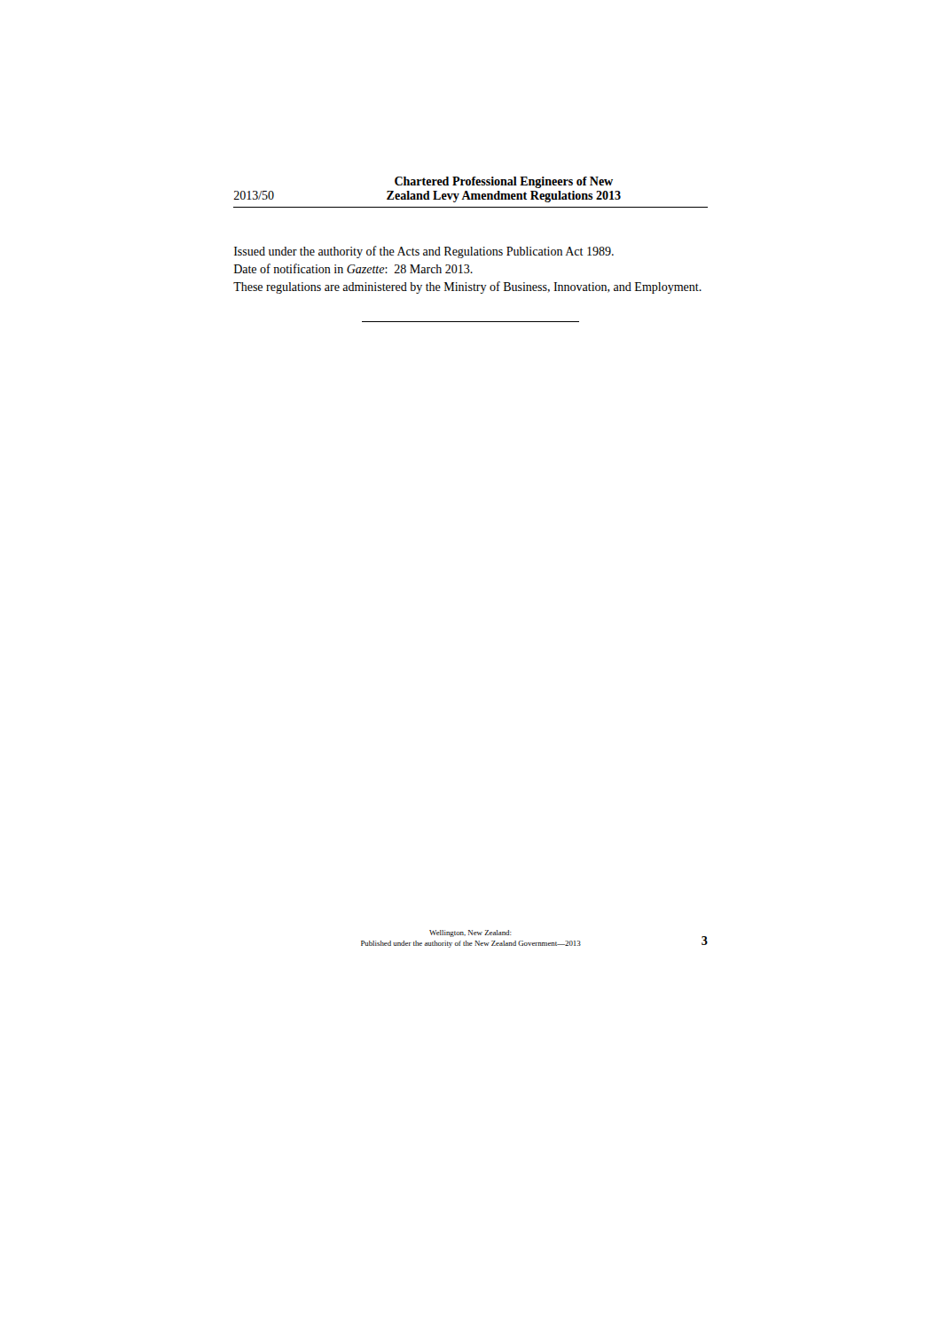2013/50
Chartered Professional Engineers of New
Zealand Levy Amendment Regulations 2013
Issued under the authority of the Acts and Regulations Publication Act 1989.
Date of notification in Gazette: 28 March 2013.
These regulations are administered by the Ministry of Business, Innovation, and Employment.
Wellington, New Zealand:
Published under the authority of the New Zealand Government—2013
3